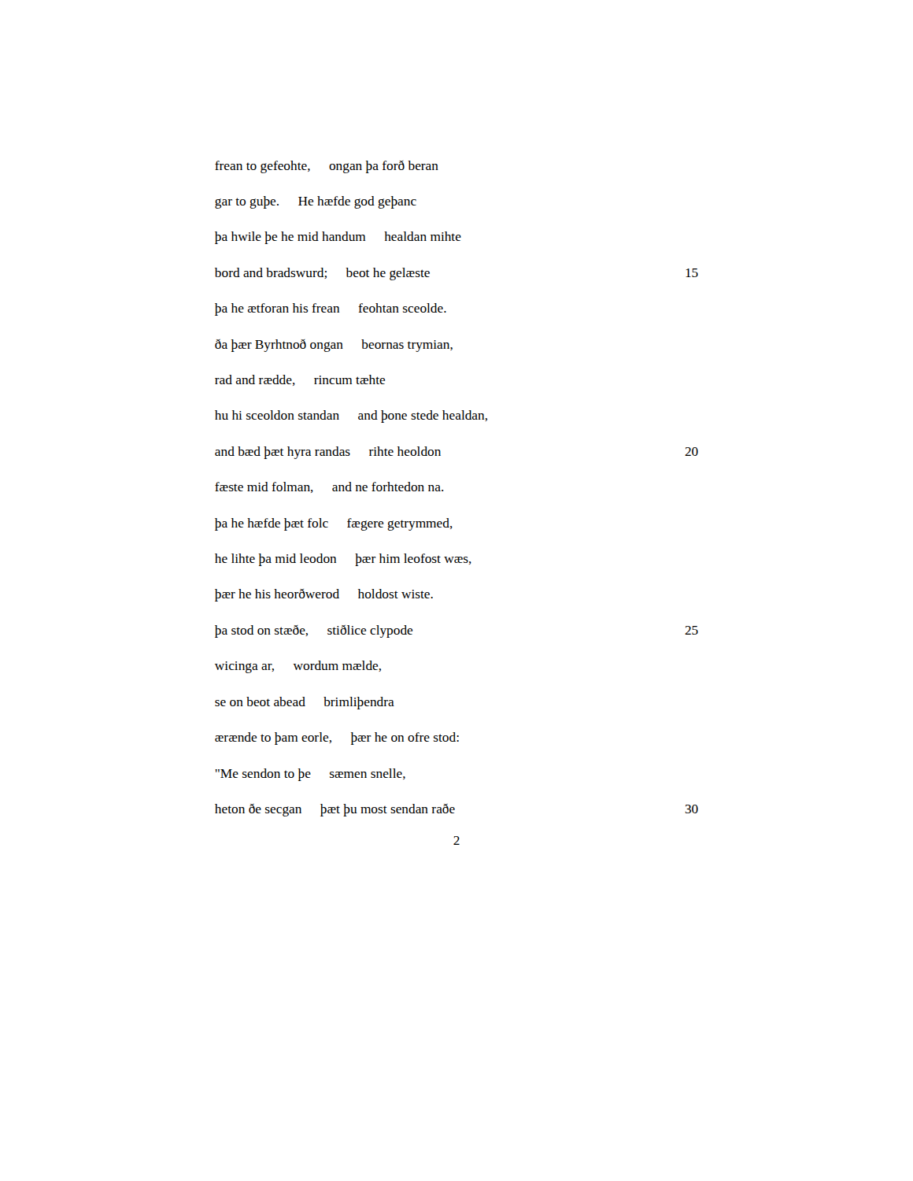frean to gefeohte, ongan þa forð beran
gar to guþe. He hæfde god geþanc
þa hwile þe he mid handum healdan mihte
bord and bradswurd; beot he gelæste15
þa he ætforan his frean feohtan sceolde.
ða þær Byrhtnoð ongan beornas trymian,
rad and rædde, rincum tæhte
hu hi sceoldon standan and þone stede healdan,
and bæd þæt hyra randas rihte heoldon20
fæste mid folman, and ne forhtedon na.
þa he hæfde þæt folc fægere getrymmed,
he lihte þa mid leodon þær him leofost wæs,
þær he his heorðwerod holdost wiste.
þa stod on stæðe, stiðlice clypode25
wicinga ar, wordum mælde,
se on beot abead brimliþendra
ærænde to þam eorle, þær he on ofre stod:
"Me sendon to þe sæmen snelle,
heton ðe secgan þæt þu most sendan raðe30
2